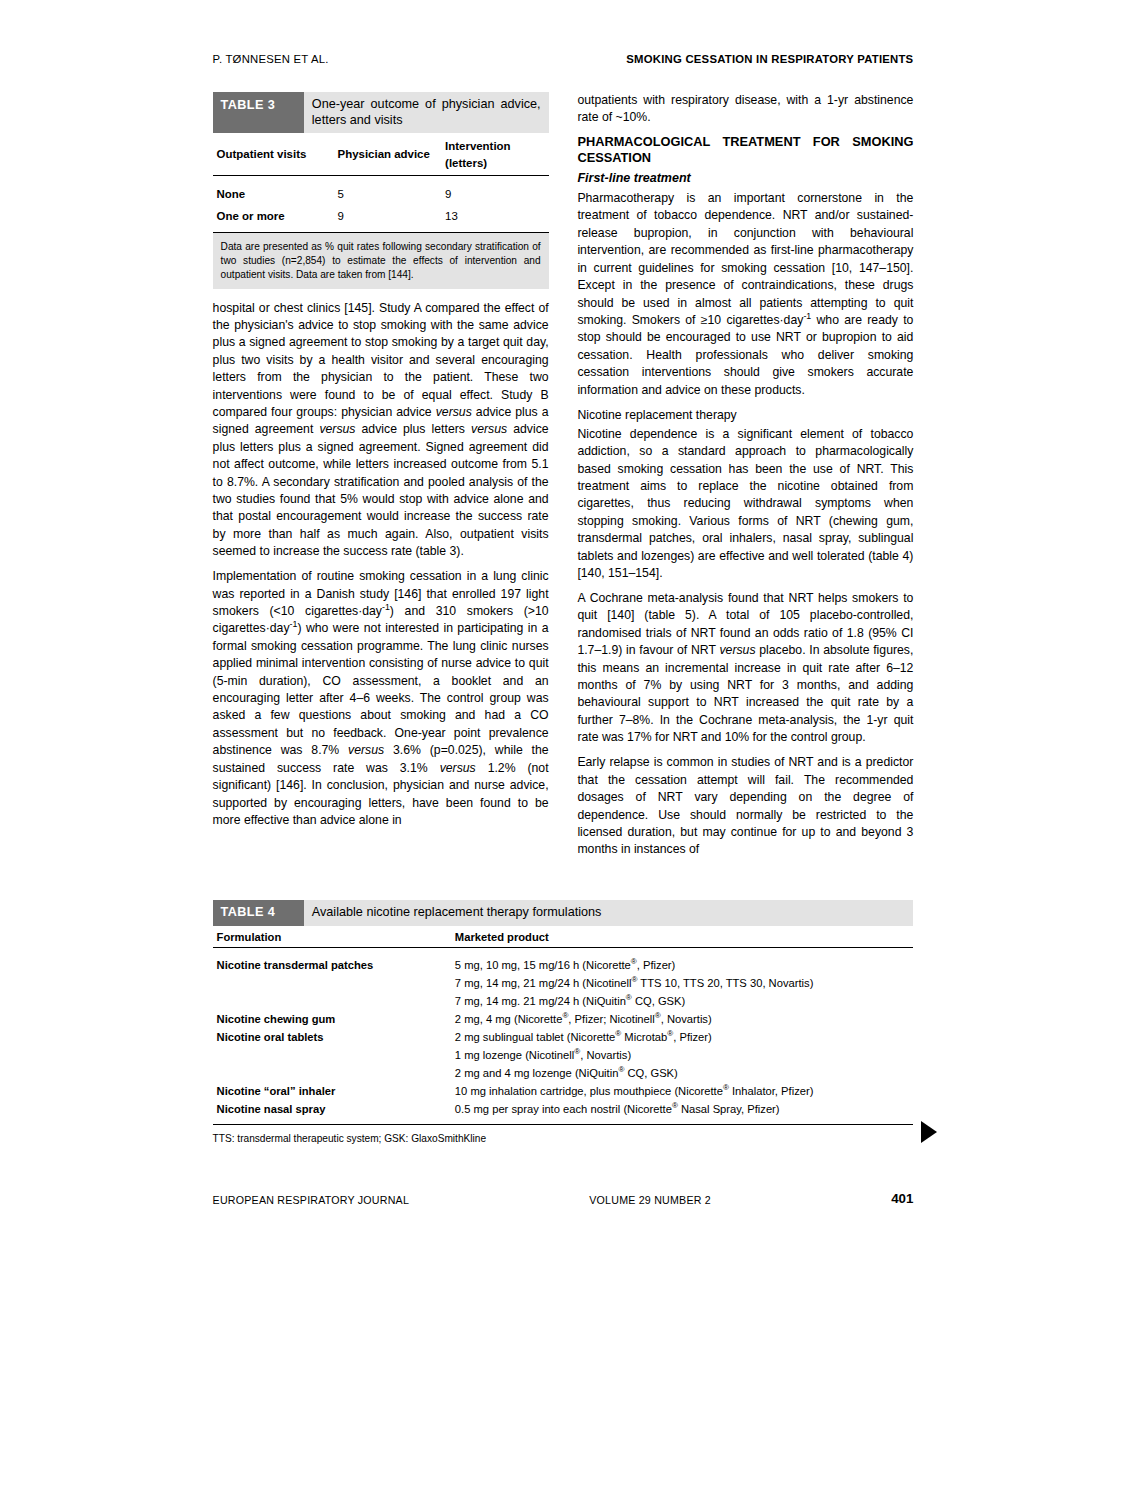P. TØNNESEN ET AL.
Smoking cessation in respiratory patients
TABLE 3
One-year outcome of physician advice, letters and visits
| Outpatient visits | Physician advice | Intervention (letters) |
| --- | --- | --- |
| None | 5 | 9 |
| One or more | 9 | 13 |
Data are presented as % quit rates following secondary stratification of two studies (n=2,854) to estimate the effects of intervention and outpatient visits. Data are taken from [144].
hospital or chest clinics [145]. Study A compared the effect of the physician's advice to stop smoking with the same advice plus a signed agreement to stop smoking by a target quit day, plus two visits by a health visitor and several encouraging letters from the physician to the patient. These two interventions were found to be of equal effect. Study B compared four groups: physician advice versus advice plus a signed agreement versus advice plus letters versus advice plus letters plus a signed agreement. Signed agreement did not affect outcome, while letters increased outcome from 5.1 to 8.7%. A secondary stratification and pooled analysis of the two studies found that 5% would stop with advice alone and that postal encouragement would increase the success rate by more than half as much again. Also, outpatient visits seemed to increase the success rate (table 3).
Implementation of routine smoking cessation in a lung clinic was reported in a Danish study [146] that enrolled 197 light smokers (<10 cigarettes·day-1) and 310 smokers (>10 cigarettes·day-1) who were not interested in participating in a formal smoking cessation programme. The lung clinic nurses applied minimal intervention consisting of nurse advice to quit (5-min duration), CO assessment, a booklet and an encouraging letter after 4–6 weeks. The control group was asked a few questions about smoking and had a CO assessment but no feedback. One-year point prevalence abstinence was 8.7% versus 3.6% (p=0.025), while the sustained success rate was 3.1% versus 1.2% (not significant) [146]. In conclusion, physician and nurse advice, supported by encouraging letters, have been found to be more effective than advice alone in
outpatients with respiratory disease, with a 1-yr abstinence rate of ~10%.
Pharmacological treatment for smoking cessation
First-line treatment
Pharmacotherapy is an important cornerstone in the treatment of tobacco dependence. NRT and/or sustained-release bupropion, in conjunction with behavioural intervention, are recommended as first-line pharmacotherapy in current guidelines for smoking cessation [10, 147–150]. Except in the presence of contraindications, these drugs should be used in almost all patients attempting to quit smoking. Smokers of ≥10 cigarettes·day-1 who are ready to stop should be encouraged to use NRT or bupropion to aid cessation. Health professionals who deliver smoking cessation interventions should give smokers accurate information and advice on these products.
Nicotine replacement therapy
Nicotine dependence is a significant element of tobacco addiction, so a standard approach to pharmacologically based smoking cessation has been the use of NRT. This treatment aims to replace the nicotine obtained from cigarettes, thus reducing withdrawal symptoms when stopping smoking. Various forms of NRT (chewing gum, transdermal patches, oral inhalers, nasal spray, sublingual tablets and lozenges) are effective and well tolerated (table 4) [140, 151–154].
A Cochrane meta-analysis found that NRT helps smokers to quit [140] (table 5). A total of 105 placebo-controlled, randomised trials of NRT found an odds ratio of 1.8 (95% CI 1.7–1.9) in favour of NRT versus placebo. In absolute figures, this means an incremental increase in quit rate after 6–12 months of 7% by using NRT for 3 months, and adding behavioural support to NRT increased the quit rate by a further 7–8%. In the Cochrane meta-analysis, the 1-yr quit rate was 17% for NRT and 10% for the control group.
Early relapse is common in studies of NRT and is a predictor that the cessation attempt will fail. The recommended dosages of NRT vary depending on the degree of dependence. Use should normally be restricted to the licensed duration, but may continue for up to and beyond 3 months in instances of
TABLE 4
Available nicotine replacement therapy formulations
| Formulation | Marketed product |
| --- | --- |
| Nicotine transdermal patches | 5 mg, 10 mg, 15 mg/16 h (Nicorette ® , Pfizer) |
| | 7 mg, 14 mg, 21 mg/24 h (Nicotinell ® TTS 10, TTS 20, TTS 30, Novartis) |
| | 7 mg, 14 mg. 21 mg/24 h (NiQuitin ® CQ, GSK) |
| Nicotine chewing gum | 2 mg, 4 mg (Nicorette ® , Pfizer; Nicotinell ® , Novartis) |
| Nicotine oral tablets | 2 mg sublingual tablet (Nicorette ® Microtab ® , Pfizer) |
| | 1 mg lozenge (Nicotinell ® , Novartis) |
| | 2 mg and 4 mg lozenge (NiQuitin ® CQ, GSK) |
| Nicotine “oral” inhaler | 10 mg inhalation cartridge, plus mouthpiece (Nicorette ® Inhalator, Pfizer) |
| Nicotine nasal spray | 0.5 mg per spray into each nostril (Nicorette ® Nasal Spray, Pfizer) |
TTS: transdermal therapeutic system; GSK: GlaxoSmithKline
European Respiratory Journal
Volume 29 Number 2
401